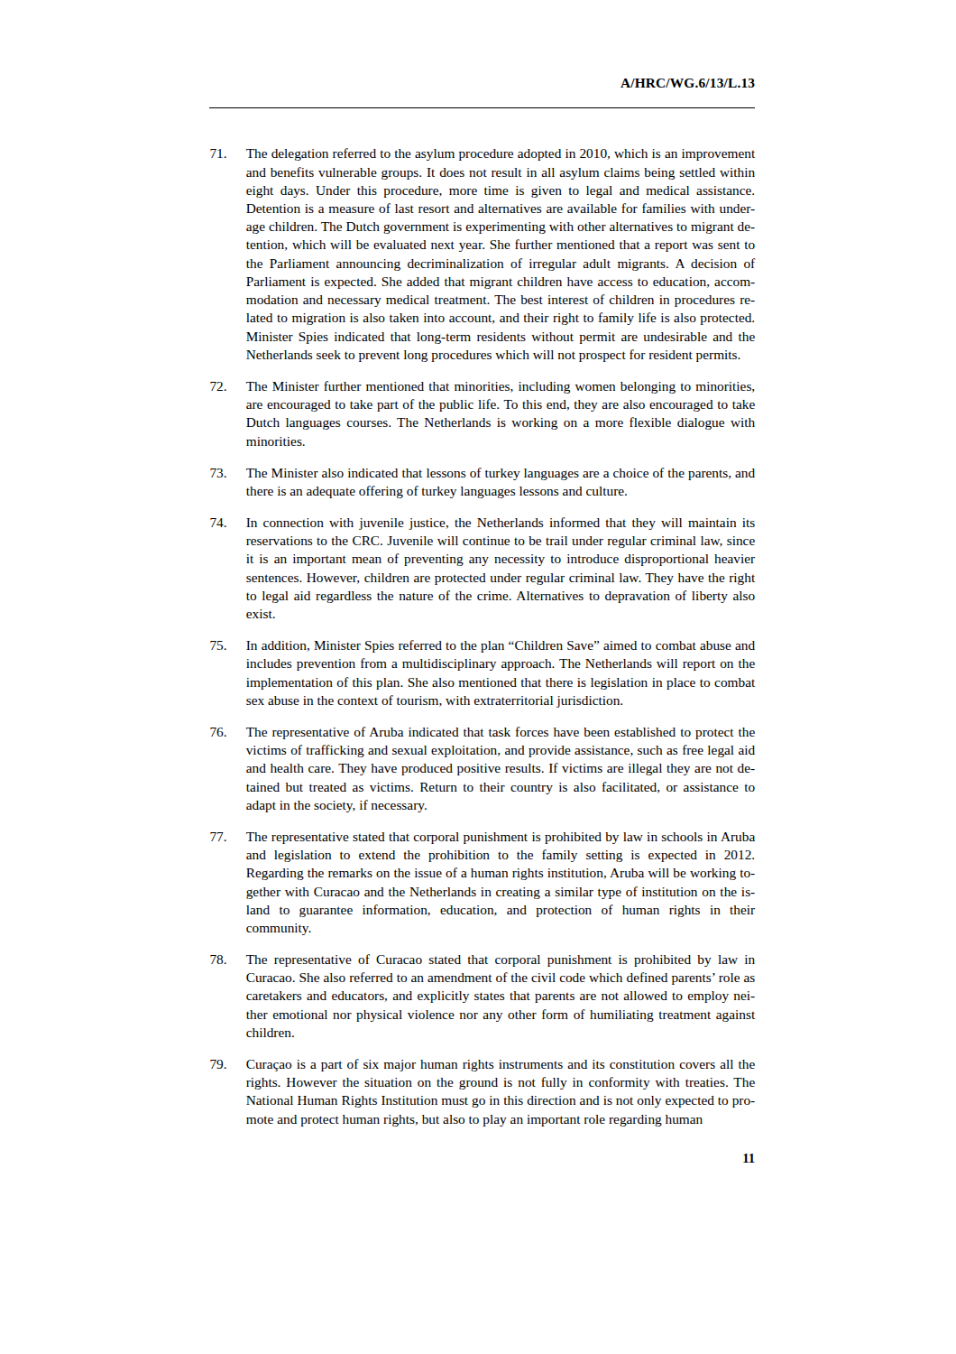A/HRC/WG.6/13/L.13
71. The delegation referred to the asylum procedure adopted in 2010, which is an improvement and benefits vulnerable groups. It does not result in all asylum claims being settled within eight days. Under this procedure, more time is given to legal and medical assistance. Detention is a measure of last resort and alternatives are available for families with under-age children. The Dutch government is experimenting with other alternatives to migrant detention, which will be evaluated next year. She further mentioned that a report was sent to the Parliament announcing decriminalization of irregular adult migrants. A decision of Parliament is expected. She added that migrant children have access to education, accommodation and necessary medical treatment. The best interest of children in procedures related to migration is also taken into account, and their right to family life is also protected. Minister Spies indicated that long-term residents without permit are undesirable and the Netherlands seek to prevent long procedures which will not prospect for resident permits.
72. The Minister further mentioned that minorities, including women belonging to minorities, are encouraged to take part of the public life. To this end, they are also encouraged to take Dutch languages courses. The Netherlands is working on a more flexible dialogue with minorities.
73. The Minister also indicated that lessons of turkey languages are a choice of the parents, and there is an adequate offering of turkey languages lessons and culture.
74. In connection with juvenile justice, the Netherlands informed that they will maintain its reservations to the CRC. Juvenile will continue to be trail under regular criminal law, since it is an important mean of preventing any necessity to introduce disproportional heavier sentences. However, children are protected under regular criminal law. They have the right to legal aid regardless the nature of the crime. Alternatives to depravation of liberty also exist.
75. In addition, Minister Spies referred to the plan “Children Save” aimed to combat abuse and includes prevention from a multidisciplinary approach. The Netherlands will report on the implementation of this plan. She also mentioned that there is legislation in place to combat sex abuse in the context of tourism, with extraterritorial jurisdiction.
76. The representative of Aruba indicated that task forces have been established to protect the victims of trafficking and sexual exploitation, and provide assistance, such as free legal aid and health care. They have produced positive results. If victims are illegal they are not detained but treated as victims. Return to their country is also facilitated, or assistance to adapt in the society, if necessary.
77. The representative stated that corporal punishment is prohibited by law in schools in Aruba and legislation to extend the prohibition to the family setting is expected in 2012. Regarding the remarks on the issue of a human rights institution, Aruba will be working together with Curacao and the Netherlands in creating a similar type of institution on the island to guarantee information, education, and protection of human rights in their community.
78. The representative of Curacao stated that corporal punishment is prohibited by law in Curacao. She also referred to an amendment of the civil code which defined parents’ role as caretakers and educators, and explicitly states that parents are not allowed to employ neither emotional nor physical violence nor any other form of humiliating treatment against children.
79. Curaçao is a part of six major human rights instruments and its constitution covers all the rights. However the situation on the ground is not fully in conformity with treaties. The National Human Rights Institution must go in this direction and is not only expected to promote and protect human rights, but also to play an important role regarding human
11